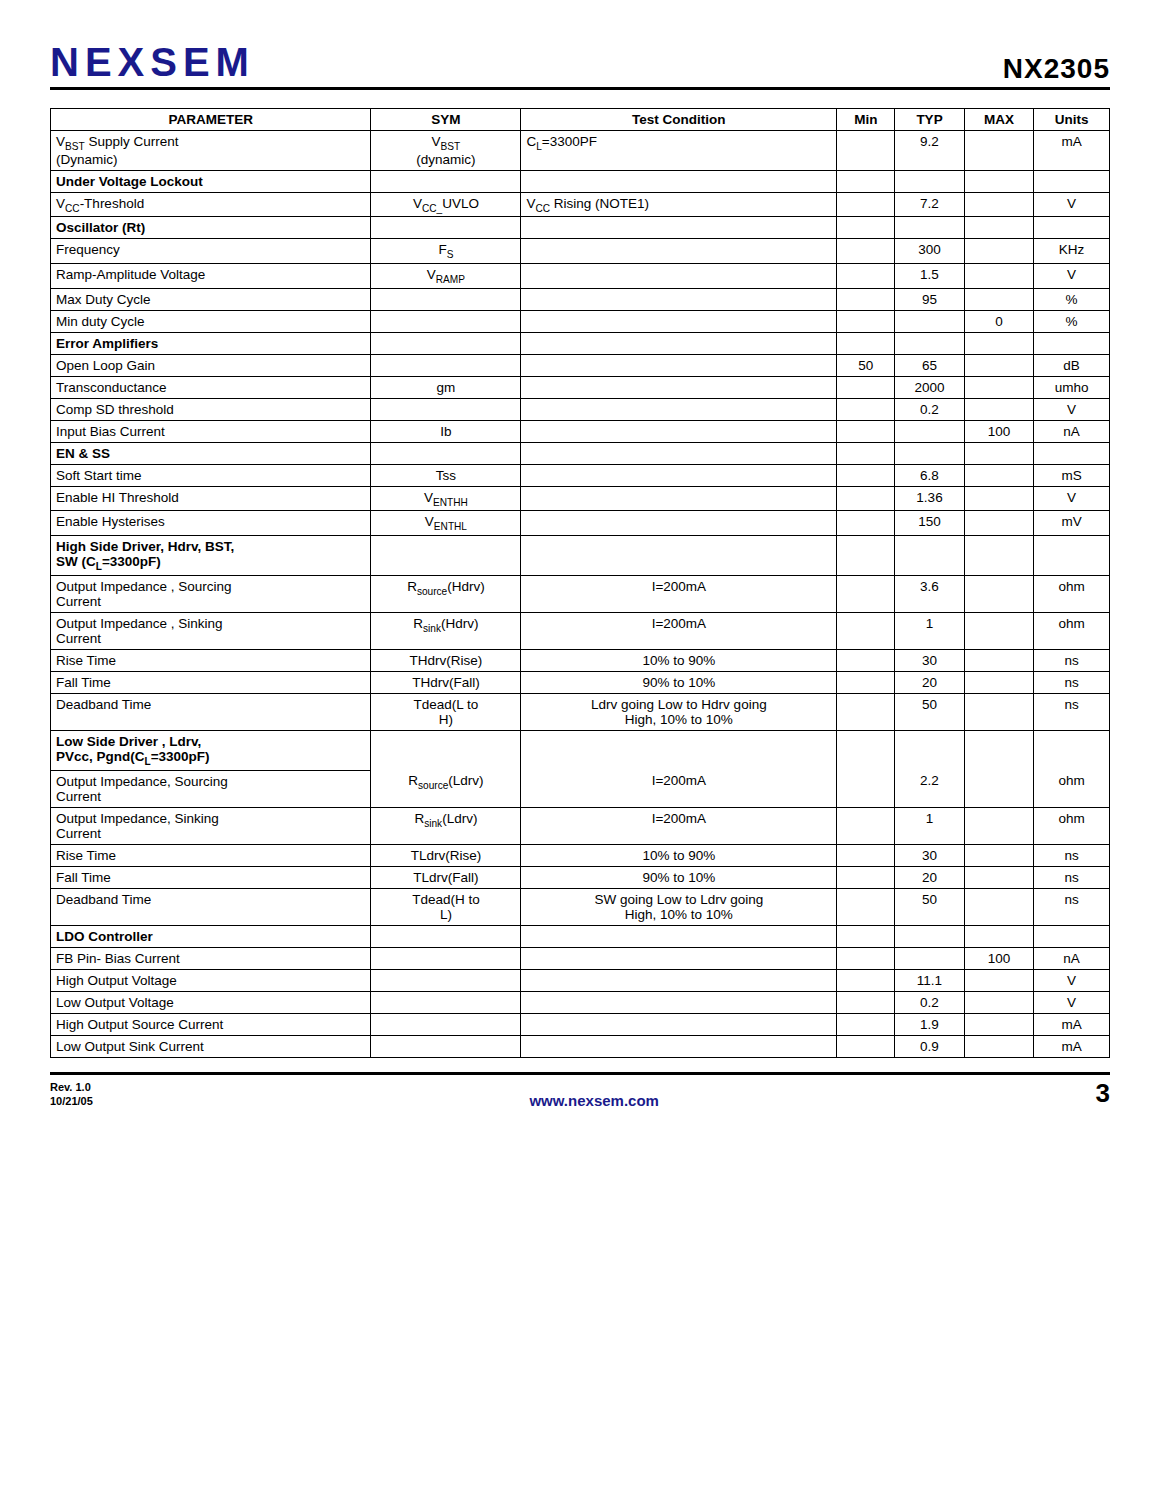NEXSEM
NX2305
| PARAMETER | SYM | Test Condition | Min | TYP | MAX | Units |
| --- | --- | --- | --- | --- | --- | --- |
| V BST Supply Current (Dynamic) | V BST (dynamic) | C L =3300PF | | 9.2 | | mA |
| Under Voltage Lockout | | | | | | |
| V CC -Threshold | V CC_ UVLO | V CC Rising (NOTE1) | | 7.2 | | V |
| Oscillator (Rt) | | | | | | |
| Frequency | F S | | | 300 | | KHz |
| Ramp-Amplitude Voltage | V RAMP | | | 1.5 | | V |
| Max Duty Cycle | | | | 95 | | % |
| Min duty Cycle | | | | | 0 | % |
| Error Amplifiers | | | | | | |
| Open Loop Gain | | | 50 | 65 | | dB |
| Transconductance | gm | | | 2000 | | umho |
| Comp SD threshold | | | | 0.2 | | V |
| Input Bias Current | Ib | | | | 100 | nA |
| EN & SS | | | | | | |
| Soft Start time | Tss | | | 6.8 | | mS |
| Enable HI Threshold | V ENTHH | | | 1.36 | | V |
| Enable Hysterises | V ENTHL | | | 150 | | mV |
| High Side Driver, Hdrv, BST, SW (C L =3300pF) | | | | | | |
| Output Impedance , Sourcing Current | R source (Hdrv) | I=200mA | | 3.6 | | ohm |
| Output Impedance , Sinking Current | R sink (Hdrv) | I=200mA | | 1 | | ohm |
| Rise Time | THdrv(Rise) | 10% to 90% | | 30 | | ns |
| Fall Time | THdrv(Fall) | 90% to 10% | | 20 | | ns |
| Deadband Time | Tdead(L to H) | Ldrv going Low to Hdrv going High, 10% to 10% | | 50 | | ns |
| Low Side Driver , Ldrv, PVcc, Pgnd(C L =3300pF) | | | | | | |
| Output Impedance, Sourcing Current | R source (Ldrv) | I=200mA | | 2.2 | | ohm |
| Output Impedance, Sinking Current | R sink (Ldrv) | I=200mA | | 1 | | ohm |
| Rise Time | TLdrv(Rise) | 10% to 90% | | 30 | | ns |
| Fall Time | TLdrv(Fall) | 90% to 10% | | 20 | | ns |
| Deadband Time | Tdead(H to L) | SW going Low to Ldrv going High, 10% to 10% | | 50 | | ns |
| LDO Controller | | | | | | |
| FB Pin- Bias Current | | | | | 100 | nA |
| High Output Voltage | | | | 11.1 | | V |
| Low Output Voltage | | | | 0.2 | | V |
| High Output Source Current | | | | 1.9 | | mA |
| Low Output Sink Current | | | | 0.9 | | mA |
Rev. 1.0
10/21/05
www.nexsem.com
3